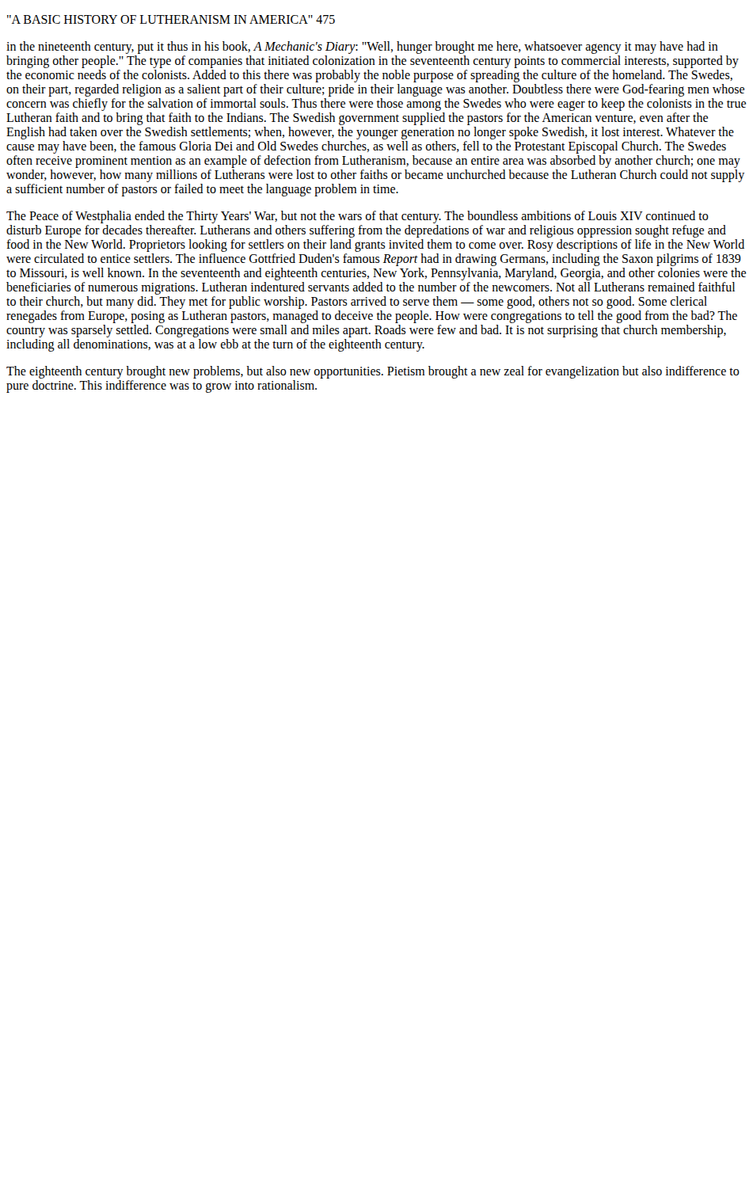"A BASIC HISTORY OF LUTHERANISM IN AMERICA" 475
in the nineteenth century, put it thus in his book, A Mechanic's Diary: "Well, hunger brought me here, whatsoever agency it may have had in bringing other people." The type of companies that initiated colonization in the seventeenth century points to commercial interests, supported by the economic needs of the colonists. Added to this there was probably the noble purpose of spreading the culture of the homeland. The Swedes, on their part, regarded religion as a salient part of their culture; pride in their language was another. Doubtless there were God-fearing men whose concern was chiefly for the salvation of immortal souls. Thus there were those among the Swedes who were eager to keep the colonists in the true Lutheran faith and to bring that faith to the Indians. The Swedish government supplied the pastors for the American venture, even after the English had taken over the Swedish settlements; when, however, the younger generation no longer spoke Swedish, it lost interest. Whatever the cause may have been, the famous Gloria Dei and Old Swedes churches, as well as others, fell to the Protestant Episcopal Church. The Swedes often receive prominent mention as an example of defection from Lutheranism, because an entire area was absorbed by another church; one may wonder, however, how many millions of Lutherans were lost to other faiths or became unchurched because the Lutheran Church could not supply a sufficient number of pastors or failed to meet the language problem in time.
The Peace of Westphalia ended the Thirty Years' War, but not the wars of that century. The boundless ambitions of Louis XIV continued to disturb Europe for decades thereafter. Lutherans and others suffering from the depredations of war and religious oppression sought refuge and food in the New World. Proprietors looking for settlers on their land grants invited them to come over. Rosy descriptions of life in the New World were circulated to entice settlers. The influence Gottfried Duden's famous Report had in drawing Germans, including the Saxon pilgrims of 1839 to Missouri, is well known. In the seventeenth and eighteenth centuries, New York, Pennsylvania, Maryland, Georgia, and other colonies were the beneficiaries of numerous migrations. Lutheran indentured servants added to the number of the newcomers. Not all Lutherans remained faithful to their church, but many did. They met for public worship. Pastors arrived to serve them — some good, others not so good. Some clerical renegades from Europe, posing as Lutheran pastors, managed to deceive the people. How were congregations to tell the good from the bad? The country was sparsely settled. Congregations were small and miles apart. Roads were few and bad. It is not surprising that church membership, including all denominations, was at a low ebb at the turn of the eighteenth century.
The eighteenth century brought new problems, but also new opportunities. Pietism brought a new zeal for evangelization but also indifference to pure doctrine. This indifference was to grow into rationalism.